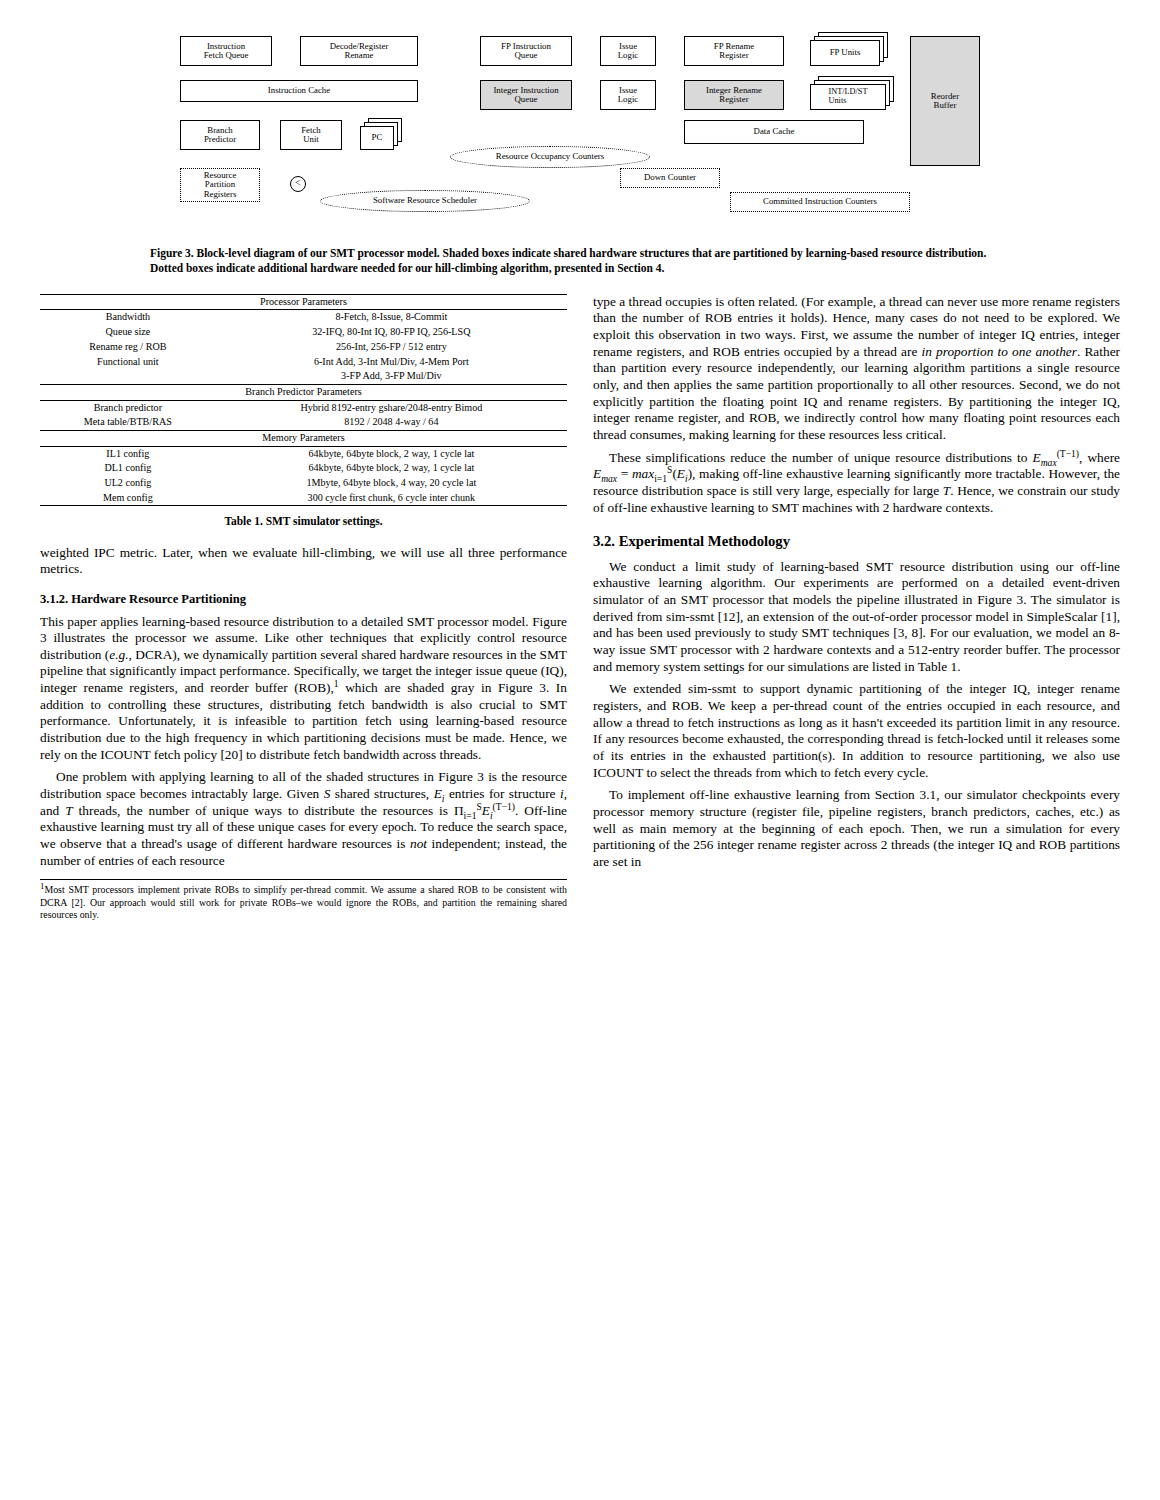Instruction
Fetch Queue
Decode/Register
Rename
FP Instruction
Queue
Issue
Logic
FP Rename
Register
FP Units
Reorder
Buffer
Instruction Cache
Integer Instruction
Queue
Issue
Logic
Integer Rename
Register
INT/LD/ST
Units
Branch
Predictor
Fetch
Unit
PC
Data Cache
Resource Occupancy Counters
Resource
Partition
Registers
<
Down Counter
Software Resource Scheduler
Committed Instruction Counters
Figure 3. Block-level diagram of our SMT processor model. Shaded boxes indicate shared hardware structures that are partitioned by learning-based resource distribution. Dotted boxes indicate additional hardware needed for our hill-climbing algorithm, presented in Section 4.
| Processor Parameters |
| Bandwidth | 8-Fetch, 8-Issue, 8-Commit |
| Queue size | 32-IFQ, 80-Int IQ, 80-FP IQ, 256-LSQ |
| Rename reg / ROB | 256-Int, 256-FP / 512 entry |
| Functional unit | 6-Int Add, 3-Int Mul/Div, 4-Mem Port |
| | 3-FP Add, 3-FP Mul/Div |
| Branch Predictor Parameters |
| Branch predictor | Hybrid 8192-entry gshare/2048-entry Bimod |
| Meta table/BTB/RAS | 8192 / 2048 4-way / 64 |
| Memory Parameters |
| IL1 config | 64kbyte, 64byte block, 2 way, 1 cycle lat |
| DL1 config | 64kbyte, 64byte block, 2 way, 1 cycle lat |
| UL2 config | 1Mbyte, 64byte block, 4 way, 20 cycle lat |
| Mem config | 300 cycle first chunk, 6 cycle inter chunk |
Table 1. SMT simulator settings.
weighted IPC metric. Later, when we evaluate hill-climbing, we will use all three performance metrics.
3.1.2. Hardware Resource Partitioning
This paper applies learning-based resource distribution to a detailed SMT processor model. Figure 3 illustrates the processor we assume. Like other techniques that explicitly control resource distribution (e.g., DCRA), we dynamically partition several shared hardware resources in the SMT pipeline that significantly impact performance. Specifically, we target the integer issue queue (IQ), integer rename registers, and reorder buffer (ROB),1 which are shaded gray in Figure 3. In addition to controlling these structures, distributing fetch bandwidth is also crucial to SMT performance. Unfortunately, it is infeasible to partition fetch using learning-based resource distribution due to the high frequency in which partitioning decisions must be made. Hence, we rely on the ICOUNT fetch policy [20] to distribute fetch bandwidth across threads.
One problem with applying learning to all of the shaded structures in Figure 3 is the resource distribution space becomes intractably large. Given S shared structures, Ei entries for structure i, and T threads, the number of unique ways to distribute the resources is Πi=1SEi(T−1). Off-line exhaustive learning must try all of these unique cases for every epoch. To reduce the search space, we observe that a thread's usage of different hardware resources is not independent; instead, the number of entries of each resource
1Most SMT processors implement private ROBs to simplify per-thread commit. We assume a shared ROB to be consistent with DCRA [2]. Our approach would still work for private ROBs–we would ignore the ROBs, and partition the remaining shared resources only.
type a thread occupies is often related. (For example, a thread can never use more rename registers than the number of ROB entries it holds). Hence, many cases do not need to be explored. We exploit this observation in two ways. First, we assume the number of integer IQ entries, integer rename registers, and ROB entries occupied by a thread are in proportion to one another. Rather than partition every resource independently, our learning algorithm partitions a single resource only, and then applies the same partition proportionally to all other resources. Second, we do not explicitly partition the floating point IQ and rename registers. By partitioning the integer IQ, integer rename register, and ROB, we indirectly control how many floating point resources each thread consumes, making learning for these resources less critical.
These simplifications reduce the number of unique resource distributions to Emax(T−1), where Emax = maxi=1S(Ei), making off-line exhaustive learning significantly more tractable. However, the resource distribution space is still very large, especially for large T. Hence, we constrain our study of off-line exhaustive learning to SMT machines with 2 hardware contexts.
3.2. Experimental Methodology
We conduct a limit study of learning-based SMT resource distribution using our off-line exhaustive learning algorithm. Our experiments are performed on a detailed event-driven simulator of an SMT processor that models the pipeline illustrated in Figure 3. The simulator is derived from sim-ssmt [12], an extension of the out-of-order processor model in SimpleScalar [1], and has been used previously to study SMT techniques [3, 8]. For our evaluation, we model an 8-way issue SMT processor with 2 hardware contexts and a 512-entry reorder buffer. The processor and memory system settings for our simulations are listed in Table 1.
We extended sim-ssmt to support dynamic partitioning of the integer IQ, integer rename registers, and ROB. We keep a per-thread count of the entries occupied in each resource, and allow a thread to fetch instructions as long as it hasn't exceeded its partition limit in any resource. If any resources become exhausted, the corresponding thread is fetch-locked until it releases some of its entries in the exhausted partition(s). In addition to resource partitioning, we also use ICOUNT to select the threads from which to fetch every cycle.
To implement off-line exhaustive learning from Section 3.1, our simulator checkpoints every processor memory structure (register file, pipeline registers, branch predictors, caches, etc.) as well as main memory at the beginning of each epoch. Then, we run a simulation for every partitioning of the 256 integer rename register across 2 threads (the integer IQ and ROB partitions are set in